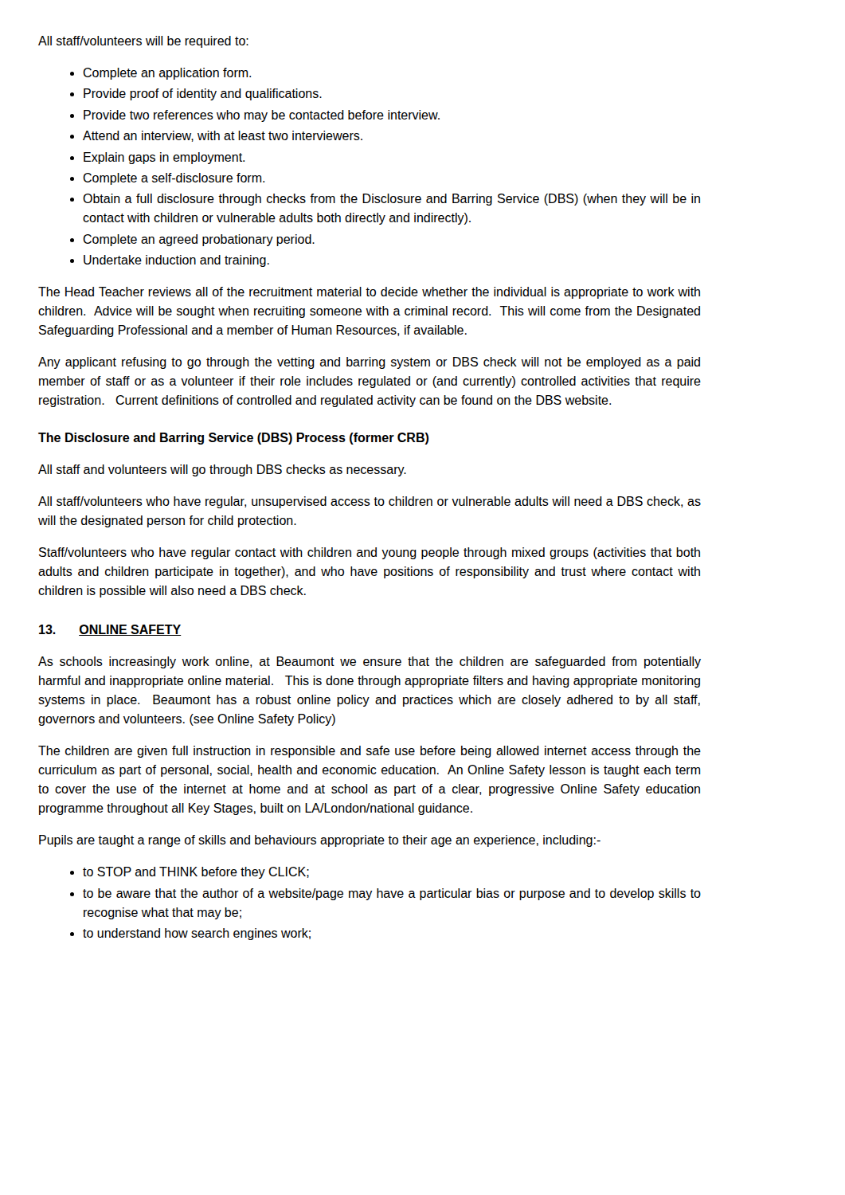All staff/volunteers will be required to:
Complete an application form.
Provide proof of identity and qualifications.
Provide two references who may be contacted before interview.
Attend an interview, with at least two interviewers.
Explain gaps in employment.
Complete a self-disclosure form.
Obtain a full disclosure through checks from the Disclosure and Barring Service (DBS) (when they will be in contact with children or vulnerable adults both directly and indirectly).
Complete an agreed probationary period.
Undertake induction and training.
The Head Teacher reviews all of the recruitment material to decide whether the individual is appropriate to work with children. Advice will be sought when recruiting someone with a criminal record. This will come from the Designated Safeguarding Professional and a member of Human Resources, if available.
Any applicant refusing to go through the vetting and barring system or DBS check will not be employed as a paid member of staff or as a volunteer if their role includes regulated or (and currently) controlled activities that require registration. Current definitions of controlled and regulated activity can be found on the DBS website.
The Disclosure and Barring Service (DBS) Process (former CRB)
All staff and volunteers will go through DBS checks as necessary.
All staff/volunteers who have regular, unsupervised access to children or vulnerable adults will need a DBS check, as will the designated person for child protection.
Staff/volunteers who have regular contact with children and young people through mixed groups (activities that both adults and children participate in together), and who have positions of responsibility and trust where contact with children is possible will also need a DBS check.
13. ONLINE SAFETY
As schools increasingly work online, at Beaumont we ensure that the children are safeguarded from potentially harmful and inappropriate online material. This is done through appropriate filters and having appropriate monitoring systems in place. Beaumont has a robust online policy and practices which are closely adhered to by all staff, governors and volunteers. (see Online Safety Policy)
The children are given full instruction in responsible and safe use before being allowed internet access through the curriculum as part of personal, social, health and economic education. An Online Safety lesson is taught each term to cover the use of the internet at home and at school as part of a clear, progressive Online Safety education programme throughout all Key Stages, built on LA/London/national guidance.
Pupils are taught a range of skills and behaviours appropriate to their age an experience, including:-
to STOP and THINK before they CLICK;
to be aware that the author of a website/page may have a particular bias or purpose and to develop skills to recognise what that may be;
to understand how search engines work;